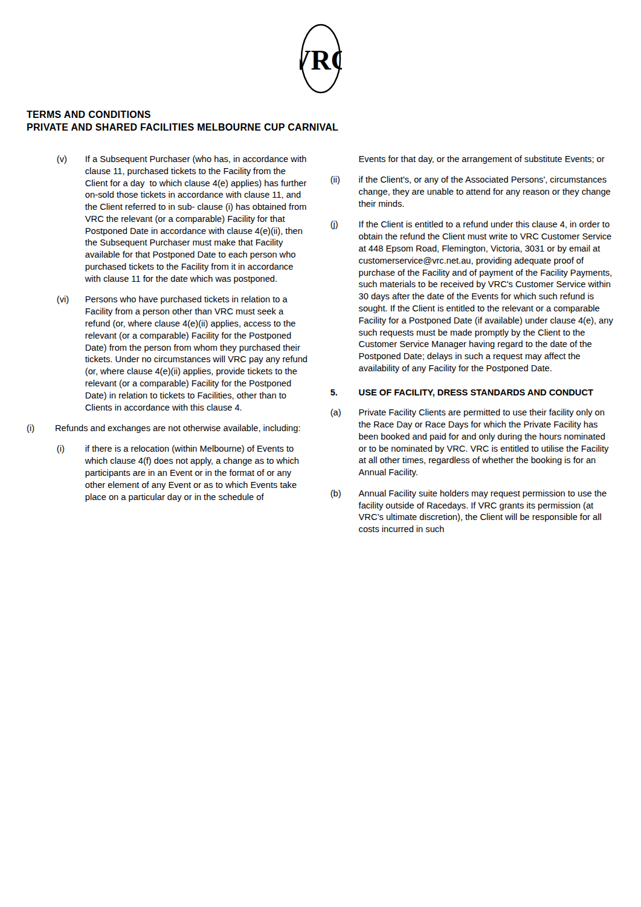VRC
TERMS AND CONDITIONS PRIVATE AND SHARED FACILITIES MELBOURNE CUP CARNIVAL
(v)
If a Subsequent Purchaser (who has, in accordance with clause 11, purchased tickets to the Facility from the Client for a day to which clause 4(e) applies) has further on-sold those tickets in accordance with clause 11, and the Client referred to in sub- clause (i) has obtained from VRC the relevant (or a comparable) Facility for that Postponed Date in accordance with clause 4(e)(ii), then the Subsequent Purchaser must make that Facility available for that Postponed Date to each person who purchased tickets to the Facility from it in accordance with clause 11 for the date which was postponed.
(vi)
Persons who have purchased tickets in relation to a Facility from a person other than VRC must seek a refund (or, where clause 4(e)(ii) applies, access to the relevant (or a comparable) Facility for the Postponed Date) from the person from whom they purchased their tickets. Under no circumstances will VRC pay any refund (or, where clause 4(e)(ii) applies, provide tickets to the relevant (or a comparable) Facility for the Postponed Date) in relation to tickets to Facilities, other than to Clients in accordance with this clause 4.
(i)
Refunds and exchanges are not otherwise available, including:
(i)
if there is a relocation (within Melbourne) of Events to which clause 4(f) does not apply, a change as to which participants are in an Event or in the format of or any other element of any Event or as to which Events take place on a particular day or in the schedule of
Events for that day, or the arrangement of substitute Events; or
(ii)
if the Client's, or any of the Associated Persons', circumstances change, they are unable to attend for any reason or they change their minds.
(j)
If the Client is entitled to a refund under this clause 4, in order to obtain the refund the Client must write to VRC Customer Service at 448 Epsom Road, Flemington, Victoria, 3031 or by email at customerservice@vrc.net.au, providing adequate proof of purchase of the Facility and of payment of the Facility Payments, such materials to be received by VRC's Customer Service within 30 days after the date of the Events for which such refund is sought. If the Client is entitled to the relevant or a comparable Facility for a Postponed Date (if available) under clause 4(e), any such requests must be made promptly by the Client to the Customer Service Manager having regard to the date of the Postponed Date; delays in such a request may affect the availability of any Facility for the Postponed Date.
5.
USE OF FACILITY, DRESS STANDARDS AND CONDUCT
(a)
Private Facility Clients are permitted to use their facility only on the Race Day or Race Days for which the Private Facility has been booked and paid for and only during the hours nominated or to be nominated by VRC. VRC is entitled to utilise the Facility at all other times, regardless of whether the booking is for an Annual Facility.
(b)
Annual Facility suite holders may request permission to use the facility outside of Racedays. If VRC grants its permission (at VRC’s ultimate discretion), the Client will be responsible for all costs incurred in such